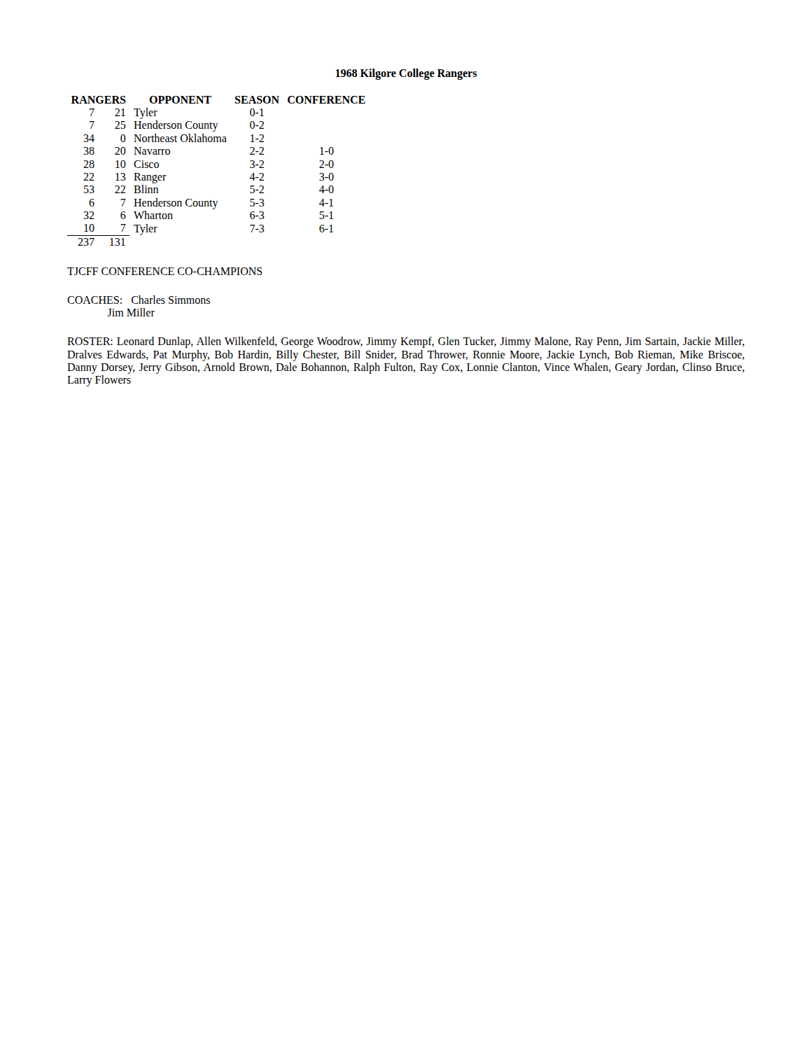1968 Kilgore College Rangers
| RANGERS | OPPONENT | SEASON | CONFERENCE |
| --- | --- | --- | --- |
| 7 | 21 | Tyler | 0-1 | |
| 7 | 25 | Henderson County | 0-2 | |
| 34 | 0 | Northeast Oklahoma | 1-2 | |
| 38 | 20 | Navarro | 2-2 | 1-0 |
| 28 | 10 | Cisco | 3-2 | 2-0 |
| 22 | 13 | Ranger | 4-2 | 3-0 |
| 53 | 22 | Blinn | 5-2 | 4-0 |
| 6 | 7 | Henderson County | 5-3 | 4-1 |
| 32 | 6 | Wharton | 6-3 | 5-1 |
| 10 | 7 | Tyler | 7-3 | 6-1 |
| 237 | 131 | | | |
TJCFF CONFERENCE CO-CHAMPIONS
COACHES: Charles Simmons
Jim Miller
ROSTER: Leonard Dunlap, Allen Wilkenfeld, George Woodrow, Jimmy Kempf, Glen Tucker, Jimmy Malone, Ray Penn, Jim Sartain, Jackie Miller, Dralves Edwards, Pat Murphy, Bob Hardin, Billy Chester, Bill Snider, Brad Thrower, Ronnie Moore, Jackie Lynch, Bob Rieman, Mike Briscoe, Danny Dorsey, Jerry Gibson, Arnold Brown, Dale Bohannon, Ralph Fulton, Ray Cox, Lonnie Clanton, Vince Whalen, Geary Jordan, Clinso Bruce, Larry Flowers